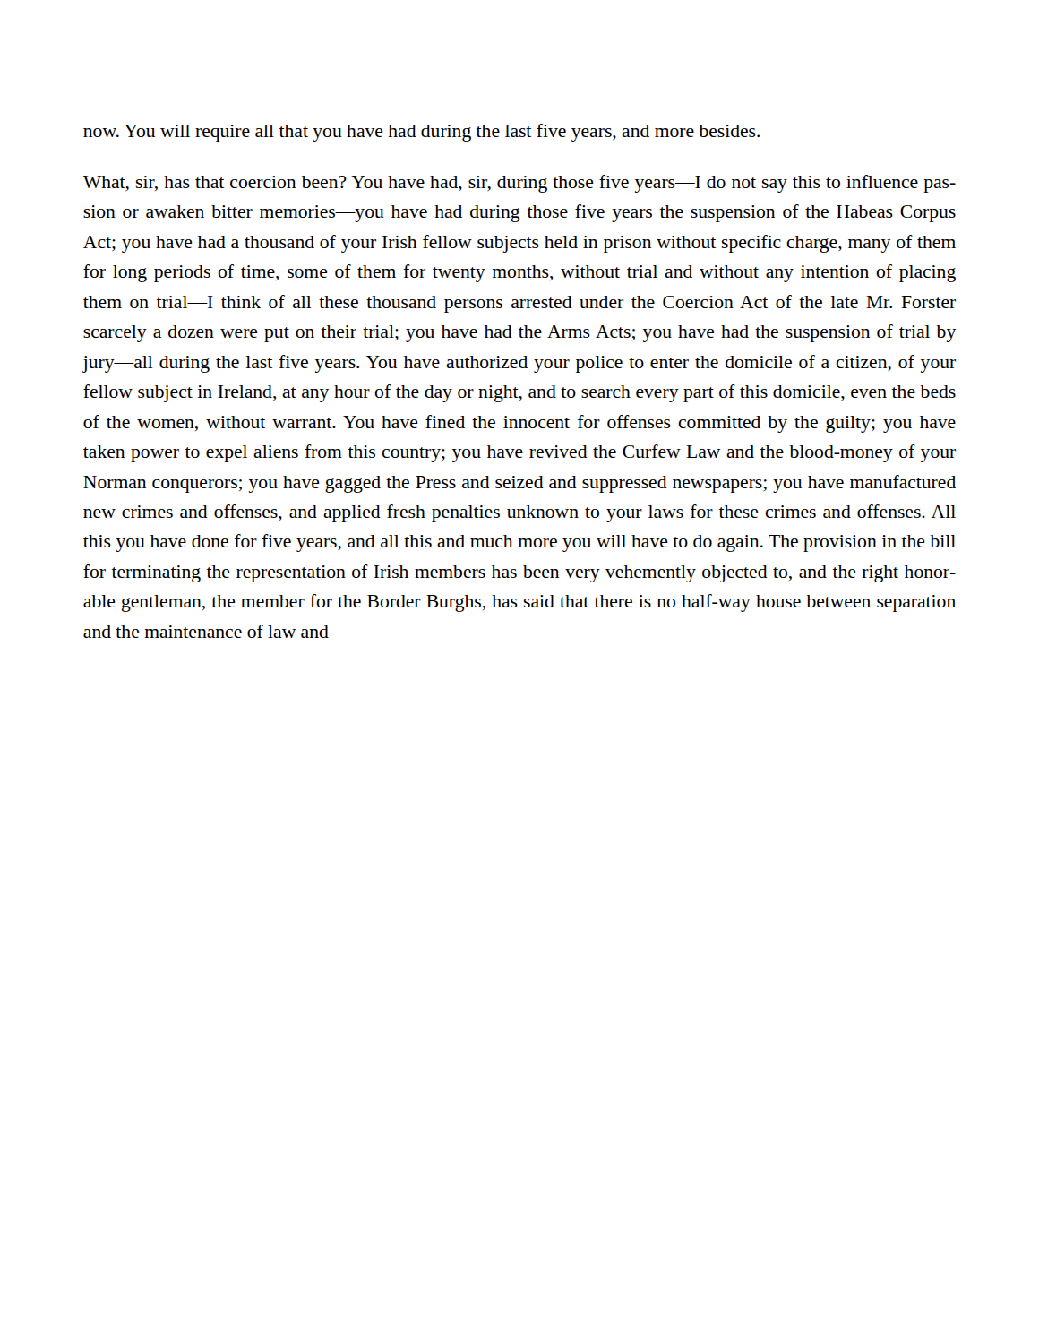now. You will require all that you have had during the last five years, and more besides.
What, sir, has that coercion been? You have had, sir, during those five years—I do not say this to influence passion or awaken bitter memories—you have had during those five years the suspension of the Habeas Corpus Act; you have had a thousand of your Irish fellow subjects held in prison without specific charge, many of them for long periods of time, some of them for twenty months, without trial and without any intention of placing them on trial—I think of all these thousand persons arrested under the Coercion Act of the late Mr. Forster scarcely a dozen were put on their trial; you have had the Arms Acts; you have had the suspension of trial by jury—all during the last five years. You have authorized your police to enter the domicile of a citizen, of your fellow subject in Ireland, at any hour of the day or night, and to search every part of this domicile, even the beds of the women, without warrant. You have fined the innocent for offenses committed by the guilty; you have taken power to expel aliens from this country; you have revived the Curfew Law and the blood-money of your Norman conquerors; you have gagged the Press and seized and suppressed newspapers; you have manufactured new crimes and offenses, and applied fresh penalties unknown to your laws for these crimes and offenses. All this you have done for five years, and all this and much more you will have to do again. The provision in the bill for terminating the representation of Irish members has been very vehemently objected to, and the right honorable gentleman, the member for the Border Burghs, has said that there is no half-way house between separation and the maintenance of law and